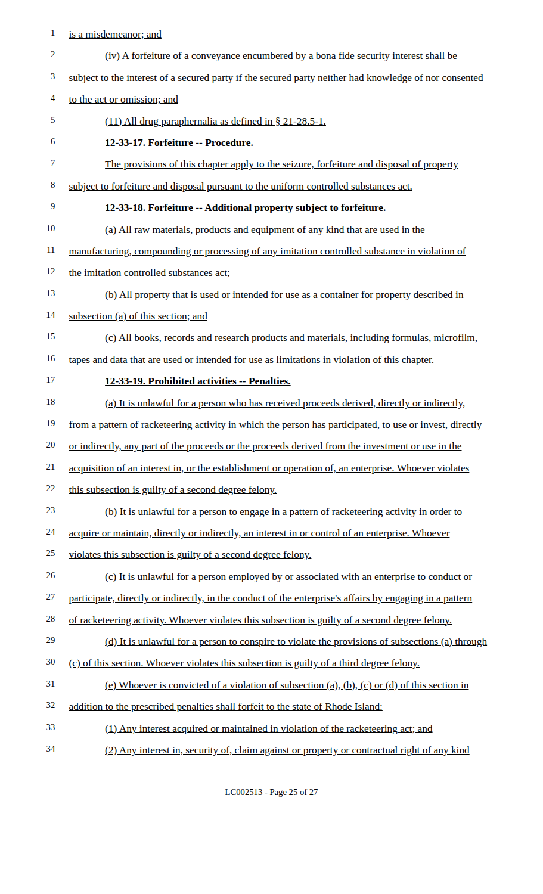is a misdemeanor; and
(iv) A forfeiture of a conveyance encumbered by a bona fide security interest shall be
subject to the interest of a secured party if the secured party neither had knowledge of nor consented
to the act or omission; and
(11) All drug paraphernalia as defined in § 21-28.5-1.
12-33-17. Forfeiture -- Procedure.
The provisions of this chapter apply to the seizure, forfeiture and disposal of property
subject to forfeiture and disposal pursuant to the uniform controlled substances act.
12-33-18. Forfeiture -- Additional property subject to forfeiture.
(a) All raw materials, products and equipment of any kind that are used in the
manufacturing, compounding or processing of any imitation controlled substance in violation of
the imitation controlled substances act;
(b) All property that is used or intended for use as a container for property described in
subsection (a) of this section; and
(c) All books, records and research products and materials, including formulas, microfilm,
tapes and data that are used or intended for use as limitations in violation of this chapter.
12-33-19. Prohibited activities -- Penalties.
(a) It is unlawful for a person who has received proceeds derived, directly or indirectly,
from a pattern of racketeering activity in which the person has participated, to use or invest, directly
or indirectly, any part of the proceeds or the proceeds derived from the investment or use in the
acquisition of an interest in, or the establishment or operation of, an enterprise. Whoever violates
this subsection is guilty of a second degree felony.
(b) It is unlawful for a person to engage in a pattern of racketeering activity in order to
acquire or maintain, directly or indirectly, an interest in or control of an enterprise. Whoever
violates this subsection is guilty of a second degree felony.
(c) It is unlawful for a person employed by or associated with an enterprise to conduct or
participate, directly or indirectly, in the conduct of the enterprise's affairs by engaging in a pattern
of racketeering activity. Whoever violates this subsection is guilty of a second degree felony.
(d) It is unlawful for a person to conspire to violate the provisions of subsections (a) through
(c) of this section. Whoever violates this subsection is guilty of a third degree felony.
(e) Whoever is convicted of a violation of subsection (a), (b), (c) or (d) of this section in
addition to the prescribed penalties shall forfeit to the state of Rhode Island:
(1) Any interest acquired or maintained in violation of the racketeering act; and
(2) Any interest in, security of, claim against or property or contractual right of any kind
LC002513 - Page 25 of 27